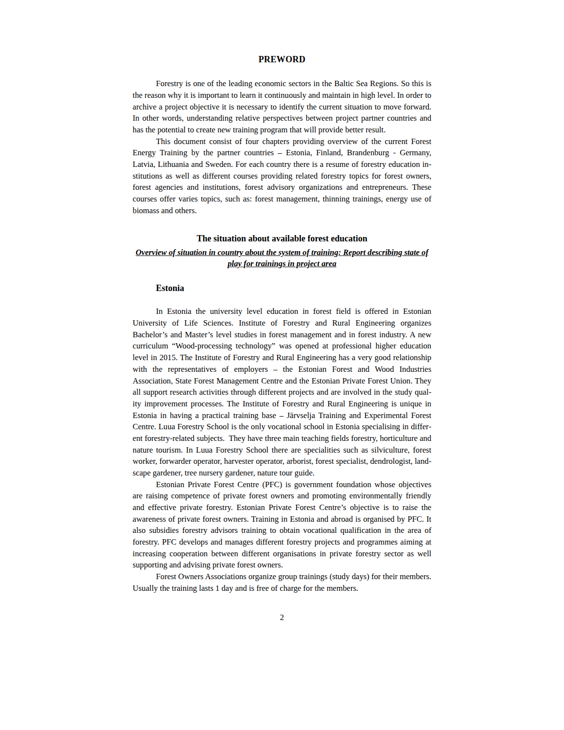PREWORD
Forestry is one of the leading economic sectors in the Baltic Sea Regions. So this is the reason why it is important to learn it continuously and maintain in high level. In order to archive a project objective it is necessary to identify the current situation to move forward. In other words, understanding relative perspectives between project partner countries and has the potential to create new training program that will provide better result.
This document consist of four chapters providing overview of the current Forest Energy Training by the partner countries – Estonia, Finland, Brandenburg - Germany, Latvia, Lithuania and Sweden. For each country there is a resume of forestry education institutions as well as different courses providing related forestry topics for forest owners, forest agencies and institutions, forest advisory organizations and entrepreneurs. These courses offer varies topics, such as: forest management, thinning trainings, energy use of biomass and others.
The situation about available forest education
Overview of situation in country about the system of training: Report describing state of play for trainings in project area
Estonia
In Estonia the university level education in forest field is offered in Estonian University of Life Sciences. Institute of Forestry and Rural Engineering organizes Bachelor’s and Master’s level studies in forest management and in forest industry. A new curriculum “Wood-processing technology” was opened at professional higher education level in 2015. The Institute of Forestry and Rural Engineering has a very good relationship with the representatives of employers – the Estonian Forest and Wood Industries Association, State Forest Management Centre and the Estonian Private Forest Union. They all support research activities through different projects and are involved in the study quality improvement processes. The Institute of Forestry and Rural Engineering is unique in Estonia in having a practical training base – Järvselja Training and Experimental Forest Centre. Luua Forestry School is the only vocational school in Estonia specialising in different forestry-related subjects. They have three main teaching fields forestry, horticulture and nature tourism. In Luua Forestry School there are specialities such as silviculture, forest worker, forwarder operator, harvester operator, arborist, forest specialist, dendrologist, landscape gardener, tree nursery gardener, nature tour guide.
Estonian Private Forest Centre (PFC) is government foundation whose objectives are raising competence of private forest owners and promoting environmentally friendly and effective private forestry. Estonian Private Forest Centre’s objective is to raise the awareness of private forest owners. Training in Estonia and abroad is organised by PFC. It also subsidies forestry advisors training to obtain vocational qualification in the area of forestry. PFC develops and manages different forestry projects and programmes aiming at increasing cooperation between different organisations in private forestry sector as well supporting and advising private forest owners.
Forest Owners Associations organize group trainings (study days) for their members. Usually the training lasts 1 day and is free of charge for the members.
2